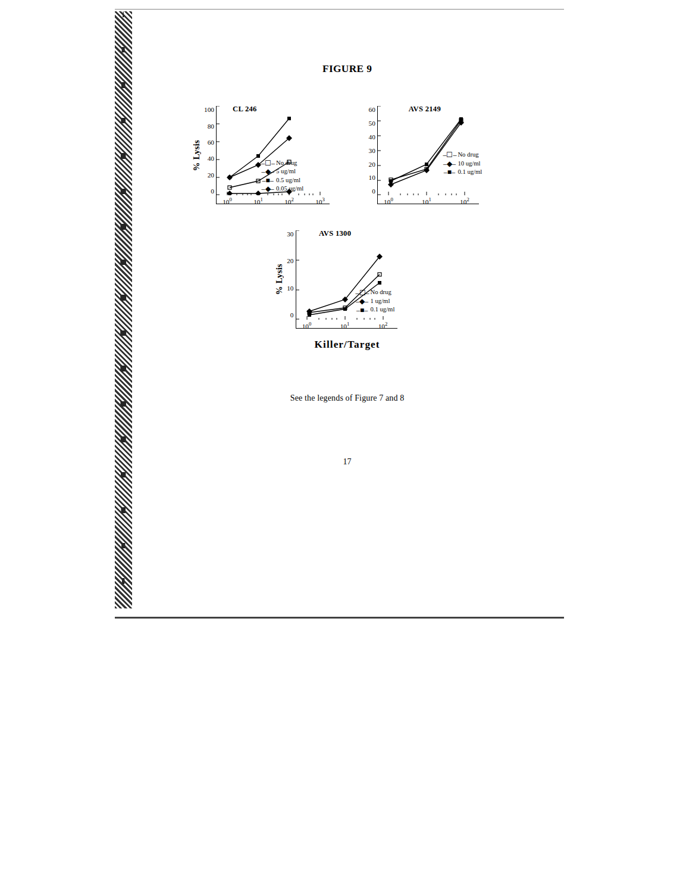FIGURE 9
CL 246
% Lysis
100 80 60 40 20 0
100 101 102 103
–☐–No drug
–◆–5 ug/ml
–■–0.5 ug/ml
–◆–0.05 ug/ml
AVS 2149
60 50 40 30 20 10 0
100 101 102
–☐–No drug
–◆–10 ug/ml
–■–0.1 ug/ml
AVS 1300
% Lysis
30 20 10 0
100 101 102
–☐–No drug
–◆–1 ug/ml
–■–0.1 ug/ml
Killer/Target
See the legends of Figure 7 and 8
17